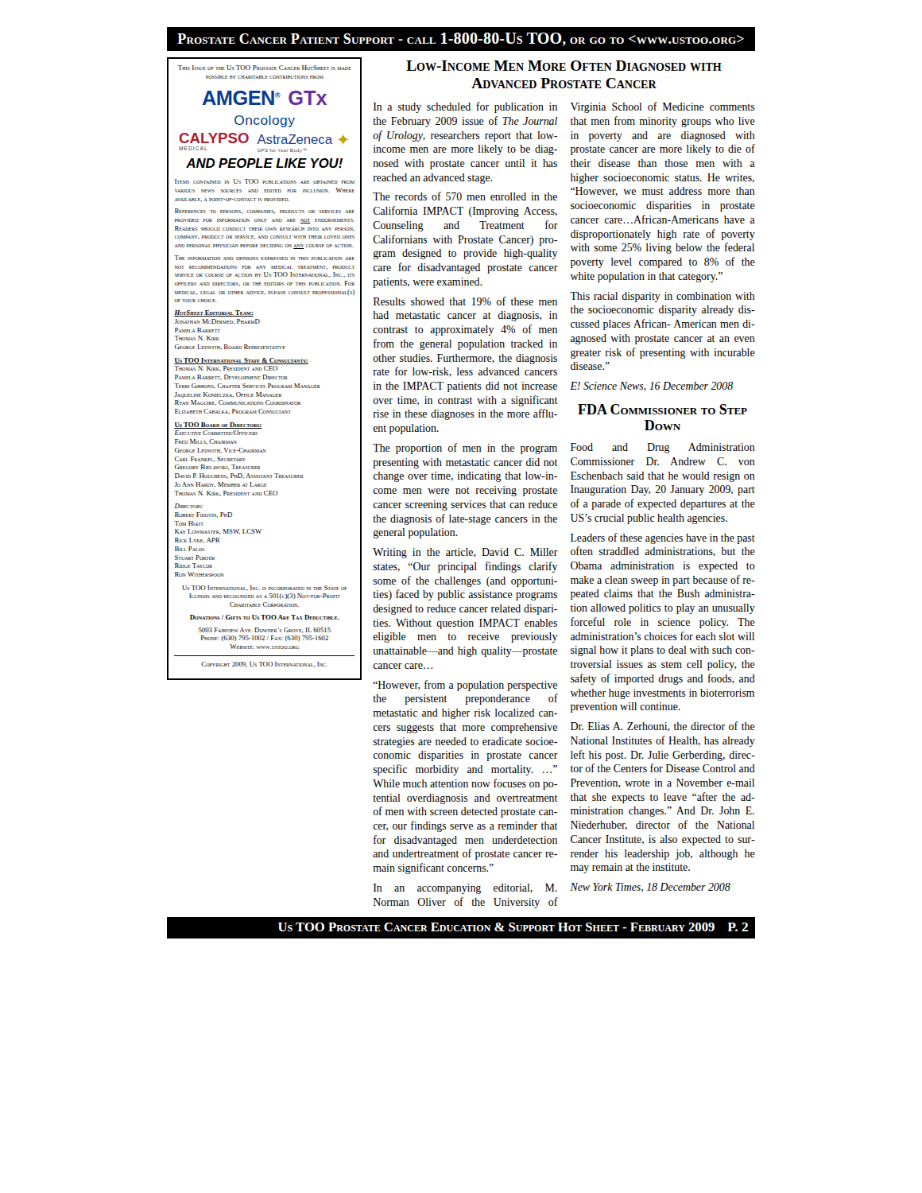Prostate Cancer Patient Support - call 1-800-80-Us TOO, or go to <www.ustoo.org>
This Issue of the Us TOO Prostate Cancer HotSheet is made possible by charitable contributions from
AMGEN® GTx
Oncology
CALYPSOMEDICAL AstraZeneca ✦GPS for Your Body™
AND PEOPLE LIKE YOU!
Items contained in Us TOO publications are obtained from various news sources and edited for inclusion. Where available, a point-of-contact is provided.
References to persons, companies, products or services are provided for information only and are not endorsements. Readers should conduct their own research into any person, company, product or service, and consult with their loved ones and personal physician before deciding on any course of action.
The information and opinions expressed in this publication are not recommendations for any medical treatment, product service or course of action by Us TOO International, Inc., its officers and directors, or the editors of this publication. For medical, legal or other advice, please consult professional(s) of your choice.
HotSheet Editorial Team:
Jonathan McDermed, PharmD
Pamela Barrett
Thomas N. Kirk
George Ledwith, Board Representative
Us TOO International Staff & Consultants:
Thomas N. Kirk, President and CEO
Pamela Barrett, Development Director
Terri Gibbons, Chapter Services Program Manager
Jaqueline Konieczka, Office Manager
Ryan Maguire, Communications Coordinator
Elizabeth Cabalka, Program Consultant
Us TOO Board of Directors:
Executive Committee/Officers
Fred Mills, Chairman
George Ledwith, Vice-Chairman
Carl Frankel, Secretary
Gregory Bielawski, Treasurer
David P. Houchens, PhD, Assistant Treasurer
Jo Ann Hardy, Member at Large
Thomas N. Kirk, President and CEO
Directors:
Robert Fidotin, PhD
Tom Hiatt
Kay Lowmaster, MSW, LCSW
Rick Lyke, APR
Bill Palos
Stuart Porter
Ridge Taylor
Ron Witherspoon
Us TOO International, Inc. is incorporated in the State of Illinois and recognized as a 501(c)(3) Not-for-Profit Charitable Corporation.
Donations / Gifts to Us TOO Are Tax Deductible.
5003 Fairview Ave. Downer’s Grove, IL 60515
Phone: (630) 795-1002 / Fax: (630) 795-1602
Website: www.ustoo.org
Copyright 2009, Us TOO International, Inc.
Low-Income Men More Often Diagnosed with Advanced Prostate Cancer
In a study scheduled for publication in the February 2009 issue of The Journal of Urology, researchers report that low-income men are more likely to be diagnosed with prostate cancer until it has reached an advanced stage.
The records of 570 men enrolled in the California IMPACT (Improving Access, Counseling and Treatment for Californians with Prostate Cancer) program designed to provide high-quality care for disadvantaged prostate cancer patients, were examined.
Results showed that 19% of these men had metastatic cancer at diagnosis, in contrast to approximately 4% of men from the general population tracked in other studies. Furthermore, the diagnosis rate for low-risk, less advanced cancers in the IMPACT patients did not increase over time, in contrast with a significant rise in these diagnoses in the more affluent population.
The proportion of men in the program presenting with metastatic cancer did not change over time, indicating that low-income men were not receiving prostate cancer screening services that can reduce the diagnosis of late-stage cancers in the general population.
Writing in the article, David C. Miller states, “Our principal findings clarify some of the challenges (and opportunities) faced by public assistance programs designed to reduce cancer related disparities. Without question IMPACT enables eligible men to receive previously unattainable—and high quality—prostate cancer care…
“However, from a population perspective the persistent preponderance of metastatic and higher risk localized cancers suggests that more comprehensive strategies are needed to eradicate socioeconomic disparities in prostate cancer specific morbidity and mortality. …” While much attention now focuses on potential overdiagnosis and overtreatment of men with screen detected prostate cancer, our findings serve as a reminder that for disadvantaged men underdetection and undertreatment of prostate cancer remain significant concerns.”
In an accompanying editorial, M. Norman Oliver of the University of Virginia School of Medicine comments that men from minority groups who live in poverty and are diagnosed with prostate cancer are more likely to die of their disease than those men with a higher socioeconomic status. He writes, “However, we must address more than socioeconomic disparities in prostate cancer care…African-Americans have a disproportionately high rate of poverty with some 25% living below the federal poverty level compared to 8% of the white population in that category.”
This racial disparity in combination with the socioeconomic disparity already discussed places African- American men diagnosed with prostate cancer at an even greater risk of presenting with incurable disease.”
E! Science News, 16 December 2008
FDA Commissioner to Step Down
Food and Drug Administration Commissioner Dr. Andrew C. von Eschenbach said that he would resign on Inauguration Day, 20 January 2009, part of a parade of expected departures at the US’s crucial public health agencies.
Leaders of these agencies have in the past often straddled administrations, but the Obama administration is expected to make a clean sweep in part because of repeated claims that the Bush administration allowed politics to play an unusually forceful role in science policy. The administration’s choices for each slot will signal how it plans to deal with such controversial issues as stem cell policy, the safety of imported drugs and foods, and whether huge investments in bioterrorism prevention will continue.
Dr. Elias A. Zerhouni, the director of the National Institutes of Health, has already left his post. Dr. Julie Gerberding, director of the Centers for Disease Control and Prevention, wrote in a November e-mail that she expects to leave “after the administration changes.” And Dr. John E. Niederhuber, director of the National Cancer Institute, is also expected to surrender his leadership job, although he may remain at the institute.
New York Times, 18 December 2008
Us TOO Prostate Cancer Education & Support Hot Sheet - February 2009
P. 2